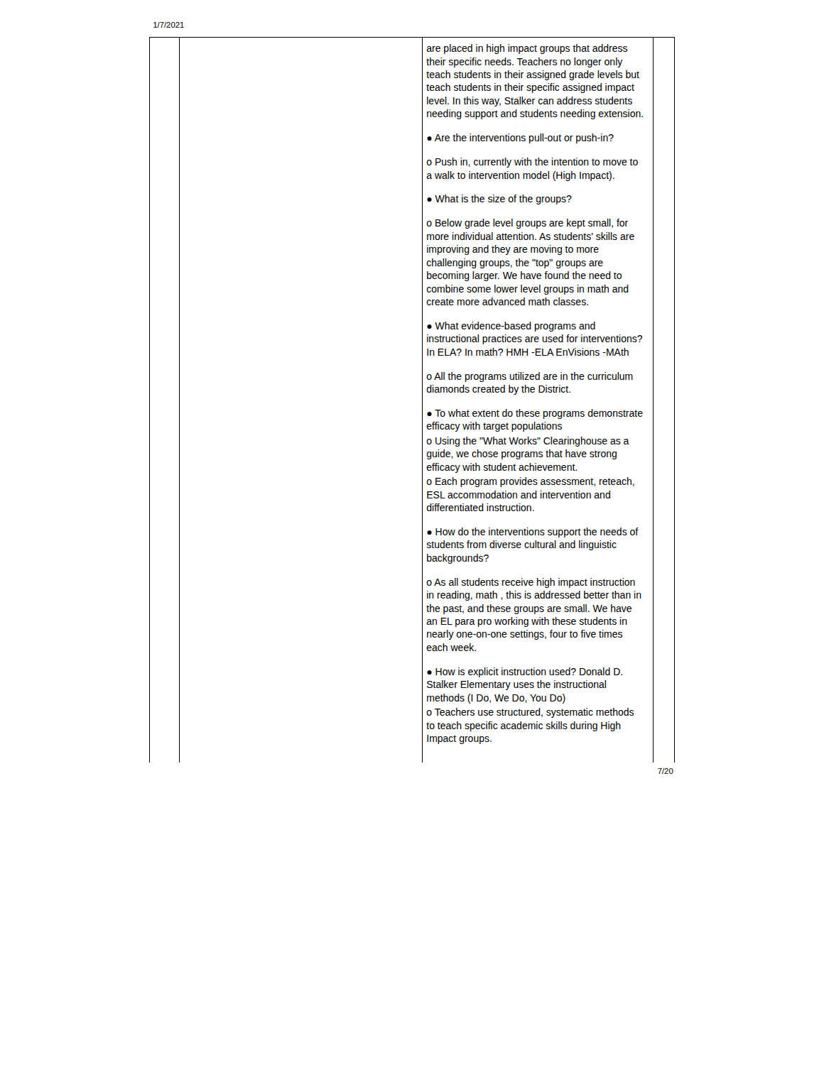1/7/2021
are placed in high impact groups that address their specific needs. Teachers no longer only teach students in their assigned grade levels but teach students in their specific assigned impact level. In this way, Stalker can address students needing support and students needing extension.
● Are the interventions pull-out or push-in?
o Push in, currently with the intention to move to a walk to intervention model (High Impact).
● What is the size of the groups?
o Below grade level groups are kept small, for more individual attention. As students' skills are improving and they are moving to more challenging groups, the "top" groups are becoming larger. We have found the need to combine some lower level groups in math and create more advanced math classes.
● What evidence-based programs and instructional practices are used for interventions? In ELA? In math? HMH -ELA EnVisions -MAth
o All the programs utilized are in the curriculum diamonds created by the District.
● To what extent do these programs demonstrate efficacy with target populations
o Using the "What Works" Clearinghouse as a guide, we chose programs that have strong efficacy with student achievement.
o Each program provides assessment, reteach, ESL accommodation and intervention and differentiated instruction.
● How do the interventions support the needs of students from diverse cultural and linguistic backgrounds?
o As all students receive high impact instruction in reading, math , this is addressed better than in the past, and these groups are small. We have an EL para pro working with these students in nearly one-on-one settings, four to five times each week.
● How is explicit instruction used? Donald D. Stalker Elementary uses the instructional methods (I Do, We Do, You Do)
o Teachers use structured, systematic methods to teach specific academic skills during High Impact groups.
7/20